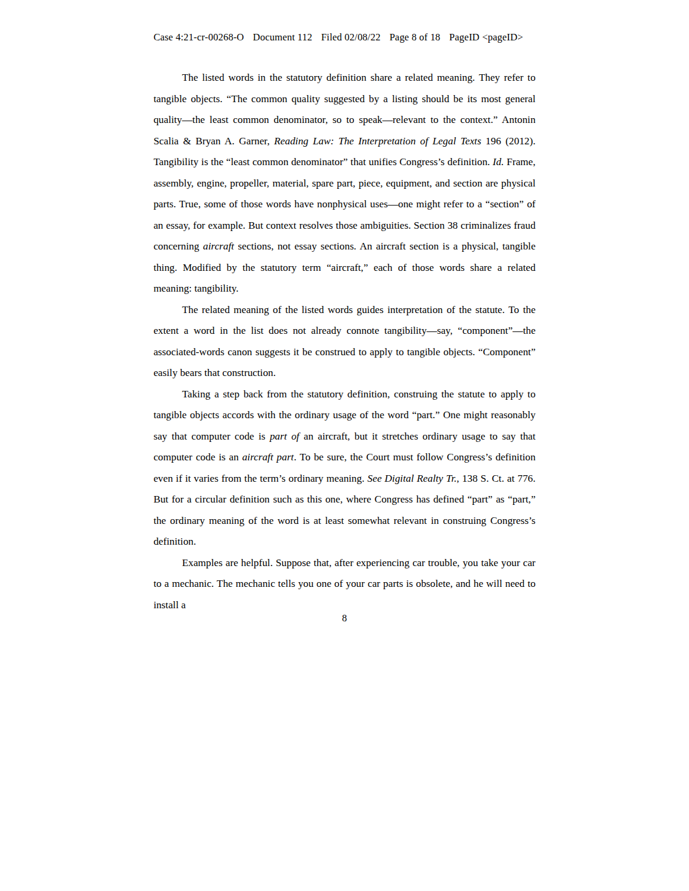Case 4:21-cr-00268-O Document 112 Filed 02/08/22 Page 8 of 18 PageID <pageID>
The listed words in the statutory definition share a related meaning. They refer to tangible objects. “The common quality suggested by a listing should be its most general quality—the least common denominator, so to speak—relevant to the context.” Antonin Scalia & Bryan A. Garner, Reading Law: The Interpretation of Legal Texts 196 (2012). Tangibility is the “least common denominator” that unifies Congress’s definition. Id. Frame, assembly, engine, propeller, material, spare part, piece, equipment, and section are physical parts. True, some of those words have nonphysical uses—one might refer to a “section” of an essay, for example. But context resolves those ambiguities. Section 38 criminalizes fraud concerning aircraft sections, not essay sections. An aircraft section is a physical, tangible thing. Modified by the statutory term “aircraft,” each of those words share a related meaning: tangibility.
The related meaning of the listed words guides interpretation of the statute. To the extent a word in the list does not already connote tangibility—say, “component”—the associated-words canon suggests it be construed to apply to tangible objects. “Component” easily bears that construction.
Taking a step back from the statutory definition, construing the statute to apply to tangible objects accords with the ordinary usage of the word “part.” One might reasonably say that computer code is part of an aircraft, but it stretches ordinary usage to say that computer code is an aircraft part. To be sure, the Court must follow Congress’s definition even if it varies from the term’s ordinary meaning. See Digital Realty Tr., 138 S. Ct. at 776. But for a circular definition such as this one, where Congress has defined “part” as “part,” the ordinary meaning of the word is at least somewhat relevant in construing Congress’s definition.
Examples are helpful. Suppose that, after experiencing car trouble, you take your car to a mechanic. The mechanic tells you one of your car parts is obsolete, and he will need to install a
8